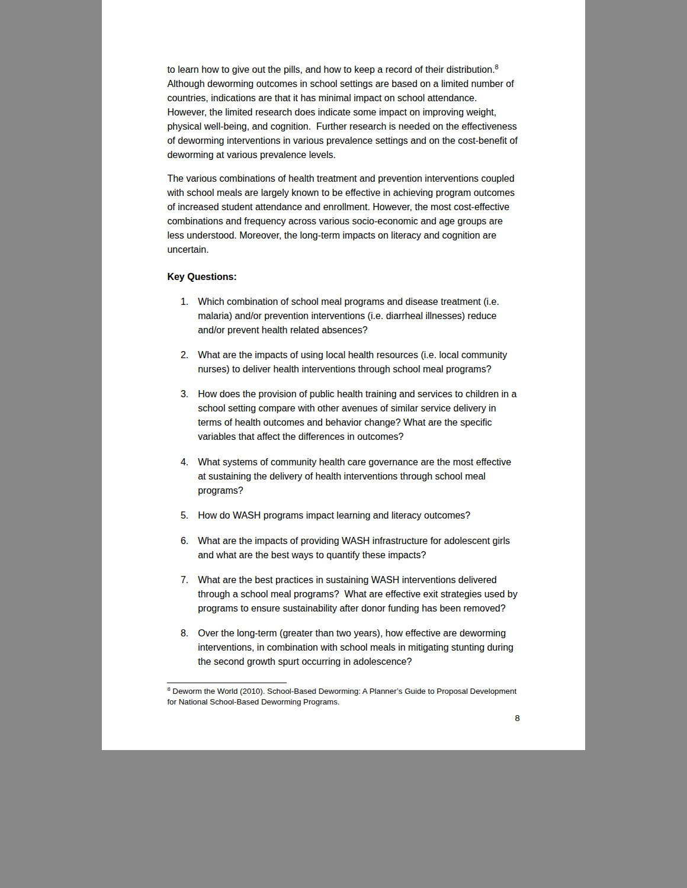to learn how to give out the pills, and how to keep a record of their distribution.8 Although deworming outcomes in school settings are based on a limited number of countries, indications are that it has minimal impact on school attendance. However, the limited research does indicate some impact on improving weight, physical well-being, and cognition. Further research is needed on the effectiveness of deworming interventions in various prevalence settings and on the cost-benefit of deworming at various prevalence levels.
The various combinations of health treatment and prevention interventions coupled with school meals are largely known to be effective in achieving program outcomes of increased student attendance and enrollment. However, the most cost-effective combinations and frequency across various socio-economic and age groups are less understood. Moreover, the long-term impacts on literacy and cognition are uncertain.
Key Questions:
Which combination of school meal programs and disease treatment (i.e. malaria) and/or prevention interventions (i.e. diarrheal illnesses) reduce and/or prevent health related absences?
What are the impacts of using local health resources (i.e. local community nurses) to deliver health interventions through school meal programs?
How does the provision of public health training and services to children in a school setting compare with other avenues of similar service delivery in terms of health outcomes and behavior change? What are the specific variables that affect the differences in outcomes?
What systems of community health care governance are the most effective at sustaining the delivery of health interventions through school meal programs?
How do WASH programs impact learning and literacy outcomes?
What are the impacts of providing WASH infrastructure for adolescent girls and what are the best ways to quantify these impacts?
What are the best practices in sustaining WASH interventions delivered through a school meal programs? What are effective exit strategies used by programs to ensure sustainability after donor funding has been removed?
Over the long-term (greater than two years), how effective are deworming interventions, in combination with school meals in mitigating stunting during the second growth spurt occurring in adolescence?
8 Deworm the World (2010). School-Based Deworming: A Planner’s Guide to Proposal Development for National School-Based Deworming Programs.
8